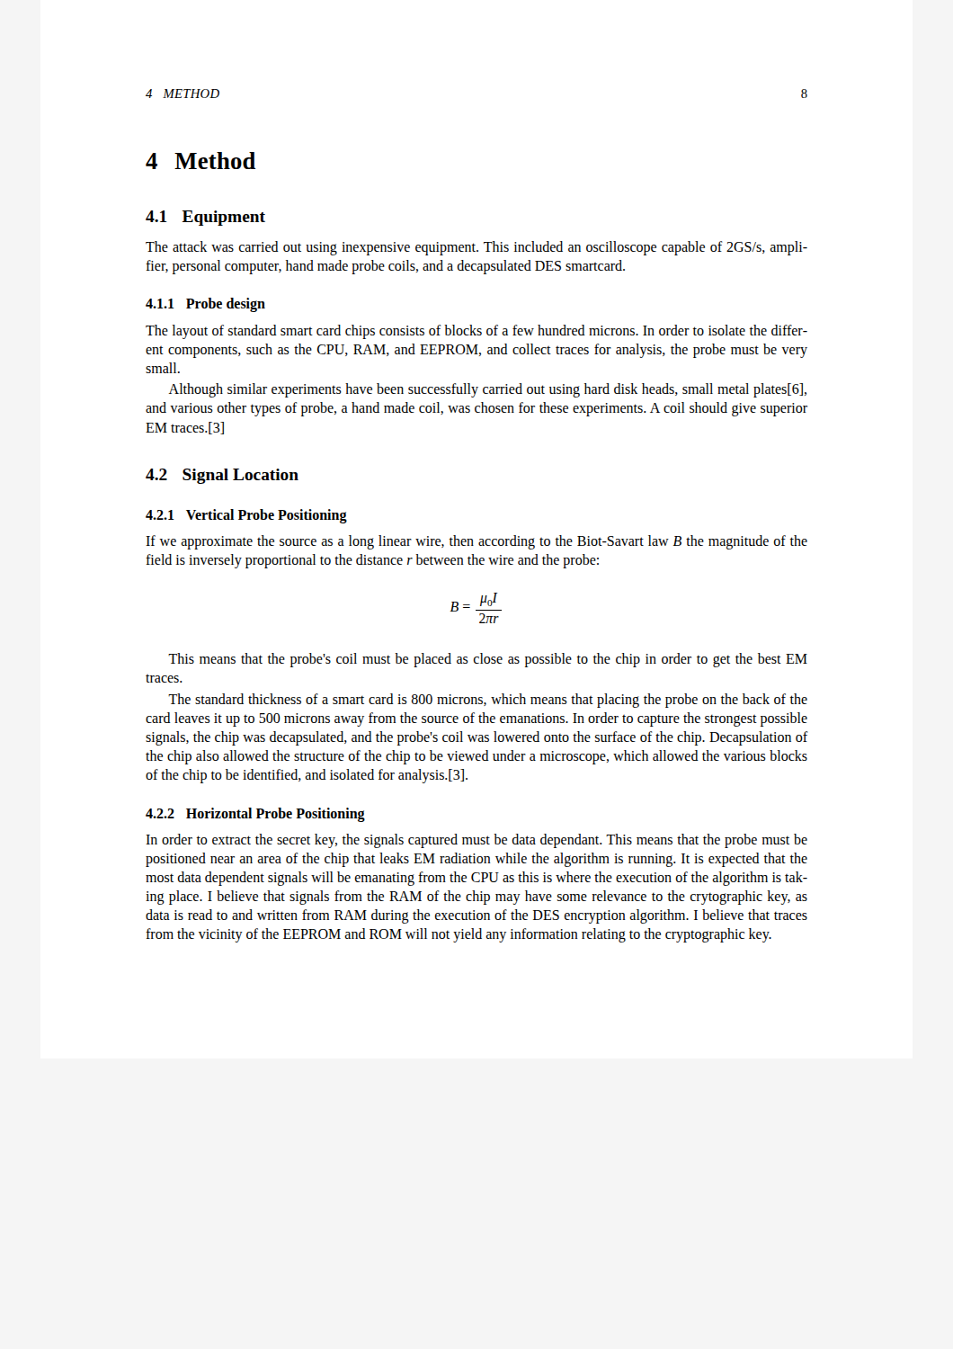4 METHOD 8
4 Method
4.1 Equipment
The attack was carried out using inexpensive equipment. This included an oscilloscope capable of 2GS/s, amplifier, personal computer, hand made probe coils, and a decapsulated DES smartcard.
4.1.1 Probe design
The layout of standard smart card chips consists of blocks of a few hundred microns. In order to isolate the different components, such as the CPU, RAM, and EEPROM, and collect traces for analysis, the probe must be very small.
Although similar experiments have been successfully carried out using hard disk heads, small metal plates[6], and various other types of probe, a hand made coil, was chosen for these experiments. A coil should give superior EM traces.[3]
4.2 Signal Location
4.2.1 Vertical Probe Positioning
If we approximate the source as a long linear wire, then according to the Biot-Savart law B the magnitude of the field is inversely proportional to the distance r between the wire and the probe:
B = μ0I 2πr
This means that the probe's coil must be placed as close as possible to the chip in order to get the best EM traces.
The standard thickness of a smart card is 800 microns, which means that placing the probe on the back of the card leaves it up to 500 microns away from the source of the emanations. In order to capture the strongest possible signals, the chip was decapsulated, and the probe's coil was lowered onto the surface of the chip. Decapsulation of the chip also allowed the structure of the chip to be viewed under a microscope, which allowed the various blocks of the chip to be identified, and isolated for analysis.[3].
4.2.2 Horizontal Probe Positioning
In order to extract the secret key, the signals captured must be data dependant. This means that the probe must be positioned near an area of the chip that leaks EM radiation while the algorithm is running. It is expected that the most data dependent signals will be emanating from the CPU as this is where the execution of the algorithm is taking place. I believe that signals from the RAM of the chip may have some relevance to the crytographic key, as data is read to and written from RAM during the execution of the DES encryption algorithm. I believe that traces from the vicinity of the EEPROM and ROM will not yield any information relating to the cryptographic key.